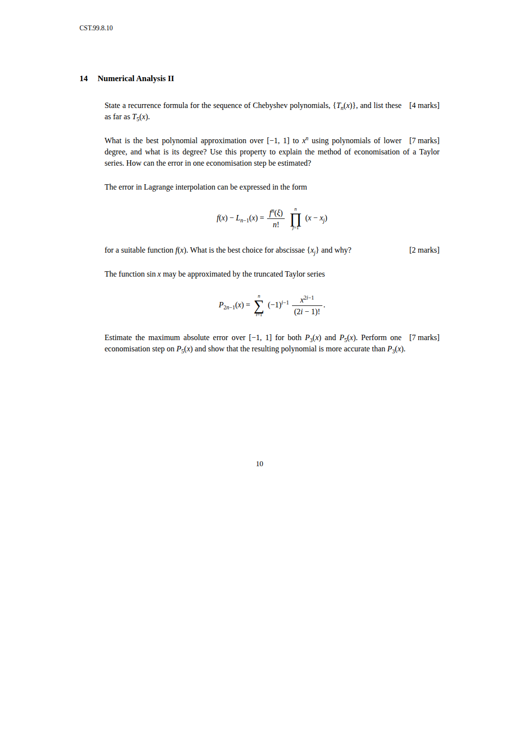CST.99.8.10
14 Numerical Analysis II
[4 marks] State a recurrence formula for the sequence of Chebyshev polynomials, {Tn(x)}, and list these as far as T5(x).
[7 marks] What is the best polynomial approximation over [−1, 1] to xn using polynomials of lower degree, and what is its degree? Use this property to explain the method of economisation of a Taylor series. How can the error in one economisation step be estimated?
The error in Lagrange interpolation can be expressed in the form
f(x) − Ln−1(x) = fn(ξ) n! n∏j=1 (x − xj)
[2 marks] for a suitable function f(x). What is the best choice for abscissae {xj} and why?
The function sin x may be approximated by the truncated Taylor series
P2n−1(x) = n∑i=1 (−1)i−1 x2i−1(2i − 1)!.
[7 marks] Estimate the maximum absolute error over [−1, 1] for both P3(x) and P5(x). Perform one economisation step on P5(x) and show that the resulting polynomial is more accurate than P3(x).
10